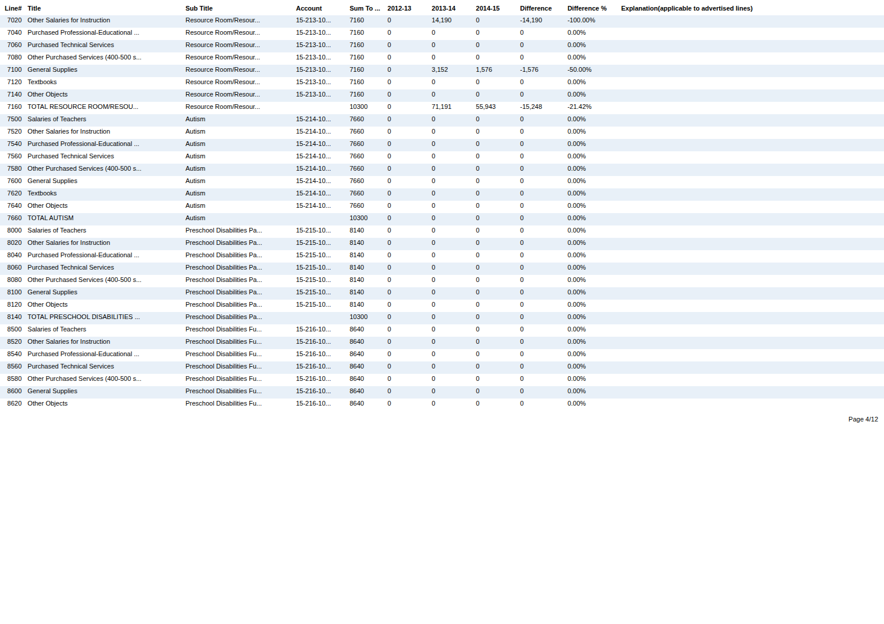| Line# | Title | Sub Title | Account | Sum To ... | 2012-13 | 2013-14 | 2014-15 | Difference | Difference % | Explanation(applicable to advertised lines) |
| --- | --- | --- | --- | --- | --- | --- | --- | --- | --- | --- |
| 7020 | Other Salaries for Instruction | Resource Room/Resour... | 15-213-10... | 7160 | 0 | 14,190 | 0 | -14,190 | -100.00% | |
| 7040 | Purchased Professional-Educational ... | Resource Room/Resour... | 15-213-10... | 7160 | 0 | 0 | 0 | 0 | 0.00% | |
| 7060 | Purchased Technical Services | Resource Room/Resour... | 15-213-10... | 7160 | 0 | 0 | 0 | 0 | 0.00% | |
| 7080 | Other Purchased Services (400-500 s... | Resource Room/Resour... | 15-213-10... | 7160 | 0 | 0 | 0 | 0 | 0.00% | |
| 7100 | General Supplies | Resource Room/Resour... | 15-213-10... | 7160 | 0 | 3,152 | 1,576 | -1,576 | -50.00% | |
| 7120 | Textbooks | Resource Room/Resour... | 15-213-10... | 7160 | 0 | 0 | 0 | 0 | 0.00% | |
| 7140 | Other Objects | Resource Room/Resour... | 15-213-10... | 7160 | 0 | 0 | 0 | 0 | 0.00% | |
| 7160 | TOTAL RESOURCE ROOM/RESOU... | Resource Room/Resour... | | 10300 | 0 | 71,191 | 55,943 | -15,248 | -21.42% | |
| 7500 | Salaries of Teachers | Autism | 15-214-10... | 7660 | 0 | 0 | 0 | 0 | 0.00% | |
| 7520 | Other Salaries for Instruction | Autism | 15-214-10... | 7660 | 0 | 0 | 0 | 0 | 0.00% | |
| 7540 | Purchased Professional-Educational ... | Autism | 15-214-10... | 7660 | 0 | 0 | 0 | 0 | 0.00% | |
| 7560 | Purchased Technical Services | Autism | 15-214-10... | 7660 | 0 | 0 | 0 | 0 | 0.00% | |
| 7580 | Other Purchased Services (400-500 s... | Autism | 15-214-10... | 7660 | 0 | 0 | 0 | 0 | 0.00% | |
| 7600 | General Supplies | Autism | 15-214-10... | 7660 | 0 | 0 | 0 | 0 | 0.00% | |
| 7620 | Textbooks | Autism | 15-214-10... | 7660 | 0 | 0 | 0 | 0 | 0.00% | |
| 7640 | Other Objects | Autism | 15-214-10... | 7660 | 0 | 0 | 0 | 0 | 0.00% | |
| 7660 | TOTAL AUTISM | Autism | | 10300 | 0 | 0 | 0 | 0 | 0.00% | |
| 8000 | Salaries of Teachers | Preschool Disabilities Pa... | 15-215-10... | 8140 | 0 | 0 | 0 | 0 | 0.00% | |
| 8020 | Other Salaries for Instruction | Preschool Disabilities Pa... | 15-215-10... | 8140 | 0 | 0 | 0 | 0 | 0.00% | |
| 8040 | Purchased Professional-Educational ... | Preschool Disabilities Pa... | 15-215-10... | 8140 | 0 | 0 | 0 | 0 | 0.00% | |
| 8060 | Purchased Technical Services | Preschool Disabilities Pa... | 15-215-10... | 8140 | 0 | 0 | 0 | 0 | 0.00% | |
| 8080 | Other Purchased Services (400-500 s... | Preschool Disabilities Pa... | 15-215-10... | 8140 | 0 | 0 | 0 | 0 | 0.00% | |
| 8100 | General Supplies | Preschool Disabilities Pa... | 15-215-10... | 8140 | 0 | 0 | 0 | 0 | 0.00% | |
| 8120 | Other Objects | Preschool Disabilities Pa... | 15-215-10... | 8140 | 0 | 0 | 0 | 0 | 0.00% | |
| 8140 | TOTAL PRESCHOOL DISABILITIES ... | Preschool Disabilities Pa... | | 10300 | 0 | 0 | 0 | 0 | 0.00% | |
| 8500 | Salaries of Teachers | Preschool Disabilities Fu... | 15-216-10... | 8640 | 0 | 0 | 0 | 0 | 0.00% | |
| 8520 | Other Salaries for Instruction | Preschool Disabilities Fu... | 15-216-10... | 8640 | 0 | 0 | 0 | 0 | 0.00% | |
| 8540 | Purchased Professional-Educational ... | Preschool Disabilities Fu... | 15-216-10... | 8640 | 0 | 0 | 0 | 0 | 0.00% | |
| 8560 | Purchased Technical Services | Preschool Disabilities Fu... | 15-216-10... | 8640 | 0 | 0 | 0 | 0 | 0.00% | |
| 8580 | Other Purchased Services (400-500 s... | Preschool Disabilities Fu... | 15-216-10... | 8640 | 0 | 0 | 0 | 0 | 0.00% | |
| 8600 | General Supplies | Preschool Disabilities Fu... | 15-216-10... | 8640 | 0 | 0 | 0 | 0 | 0.00% | |
| 8620 | Other Objects | Preschool Disabilities Fu... | 15-216-10... | 8640 | 0 | 0 | 0 | 0 | 0.00% | |
Page 4/12